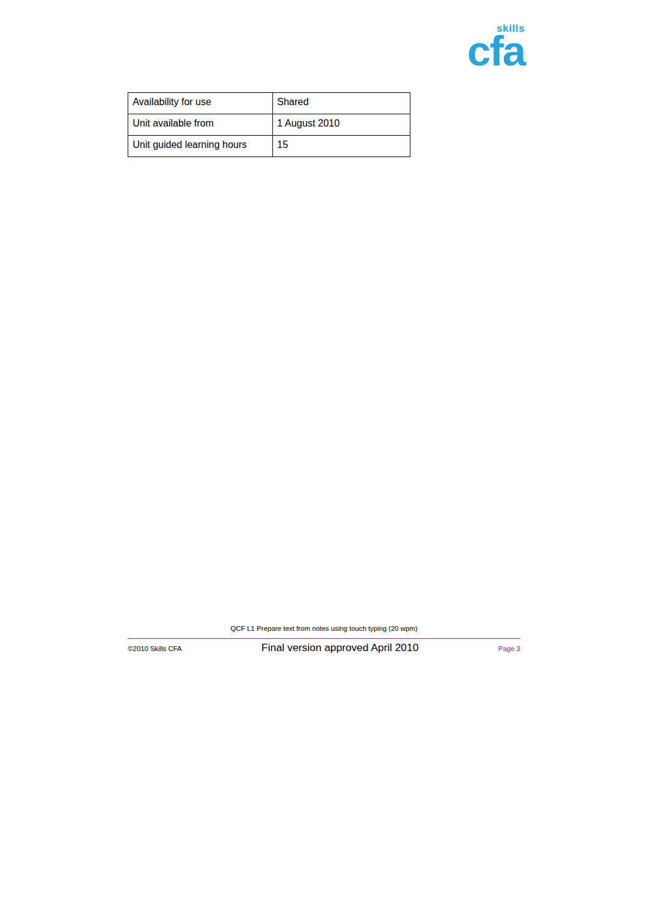skills
cfa
| Availability for use | Shared |
| Unit available from | 1 August 2010 |
| Unit guided learning hours | 15 |
QCF L1 Prepare text from notes using touch typing (20 wpm)
©2010 Skills CFA
Final version approved April 2010
Page 3